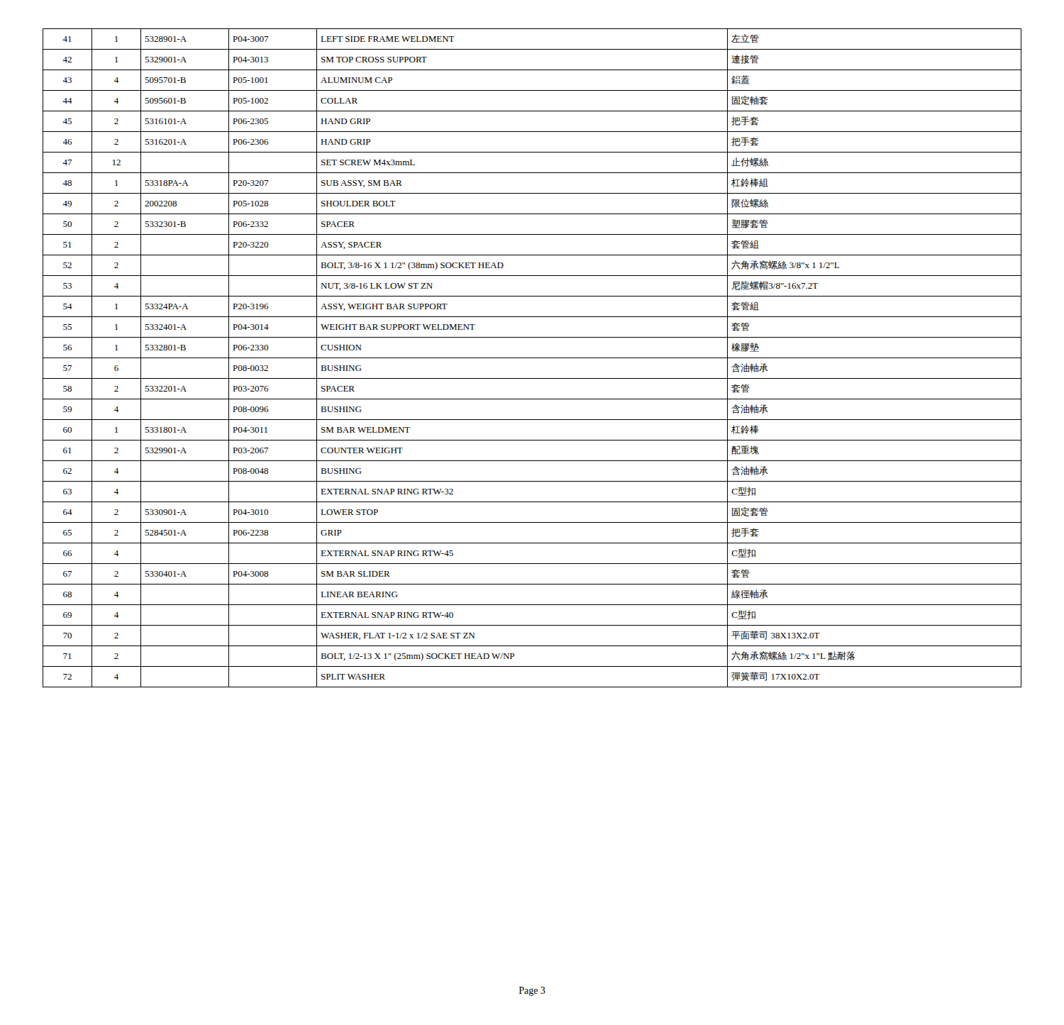| 41 | 1 | 5328901-A | P04-3007 | LEFT SIDE FRAME WELDMENT | 左立管 |
| 42 | 1 | 5329001-A | P04-3013 | SM TOP CROSS SUPPORT | 連接管 |
| 43 | 4 | 5095701-B | P05-1001 | ALUMINUM CAP | 鋁蓋 |
| 44 | 4 | 5095601-B | P05-1002 | COLLAR | 固定軸套 |
| 45 | 2 | 5316101-A | P06-2305 | HAND GRIP | 把手套 |
| 46 | 2 | 5316201-A | P06-2306 | HAND GRIP | 把手套 |
| 47 | 12 | | | SET SCREW M4x3mmL | 止付螺絲 |
| 48 | 1 | 53318PA-A | P20-3207 | SUB ASSY, SM BAR | 杠鈴棒組 |
| 49 | 2 | 2002208 | P05-1028 | SHOULDER BOLT | 限位螺絲 |
| 50 | 2 | 5332301-B | P06-2332 | SPACER | 塑膠套管 |
| 51 | 2 | | P20-3220 | ASSY, SPACER | 套管組 |
| 52 | 2 | | | BOLT, 3/8-16 X 1 1/2" (38mm) SOCKET HEAD | 六角承窩螺絲 3/8"x 1 1/2"L |
| 53 | 4 | | | NUT, 3/8-16 LK LOW ST ZN | 尼龍螺帽3/8"-16x7.2T |
| 54 | 1 | 53324PA-A | P20-3196 | ASSY, WEIGHT BAR SUPPORT | 套管組 |
| 55 | 1 | 5332401-A | P04-3014 | WEIGHT BAR SUPPORT WELDMENT | 套管 |
| 56 | 1 | 5332801-B | P06-2330 | CUSHION | 橡膠墊 |
| 57 | 6 | | P08-0032 | BUSHING | 含油軸承 |
| 58 | 2 | 5332201-A | P03-2076 | SPACER | 套管 |
| 59 | 4 | | P08-0096 | BUSHING | 含油軸承 |
| 60 | 1 | 5331801-A | P04-3011 | SM BAR WELDMENT | 杠鈴棒 |
| 61 | 2 | 5329901-A | P03-2067 | COUNTER WEIGHT | 配重塊 |
| 62 | 4 | | P08-0048 | BUSHING | 含油軸承 |
| 63 | 4 | | | EXTERNAL SNAP RING RTW-32 | C型扣 |
| 64 | 2 | 5330901-A | P04-3010 | LOWER STOP | 固定套管 |
| 65 | 2 | 5284501-A | P06-2238 | GRIP | 把手套 |
| 66 | 4 | | | EXTERNAL SNAP RING RTW-45 | C型扣 |
| 67 | 2 | 5330401-A | P04-3008 | SM BAR SLIDER | 套管 |
| 68 | 4 | | | LINEAR BEARING | 線徑軸承 |
| 69 | 4 | | | EXTERNAL SNAP RING RTW-40 | C型扣 |
| 70 | 2 | | | WASHER, FLAT 1-1/2 x 1/2 SAE ST ZN | 平面華司 38X13X2.0T |
| 71 | 2 | | | BOLT, 1/2-13 X 1" (25mm) SOCKET HEAD W/NP | 六角承窩螺絲 1/2"x 1"L 點耐落 |
| 72 | 4 | | | SPLIT WASHER | 彈簧華司 17X10X2.0T |
Page 3